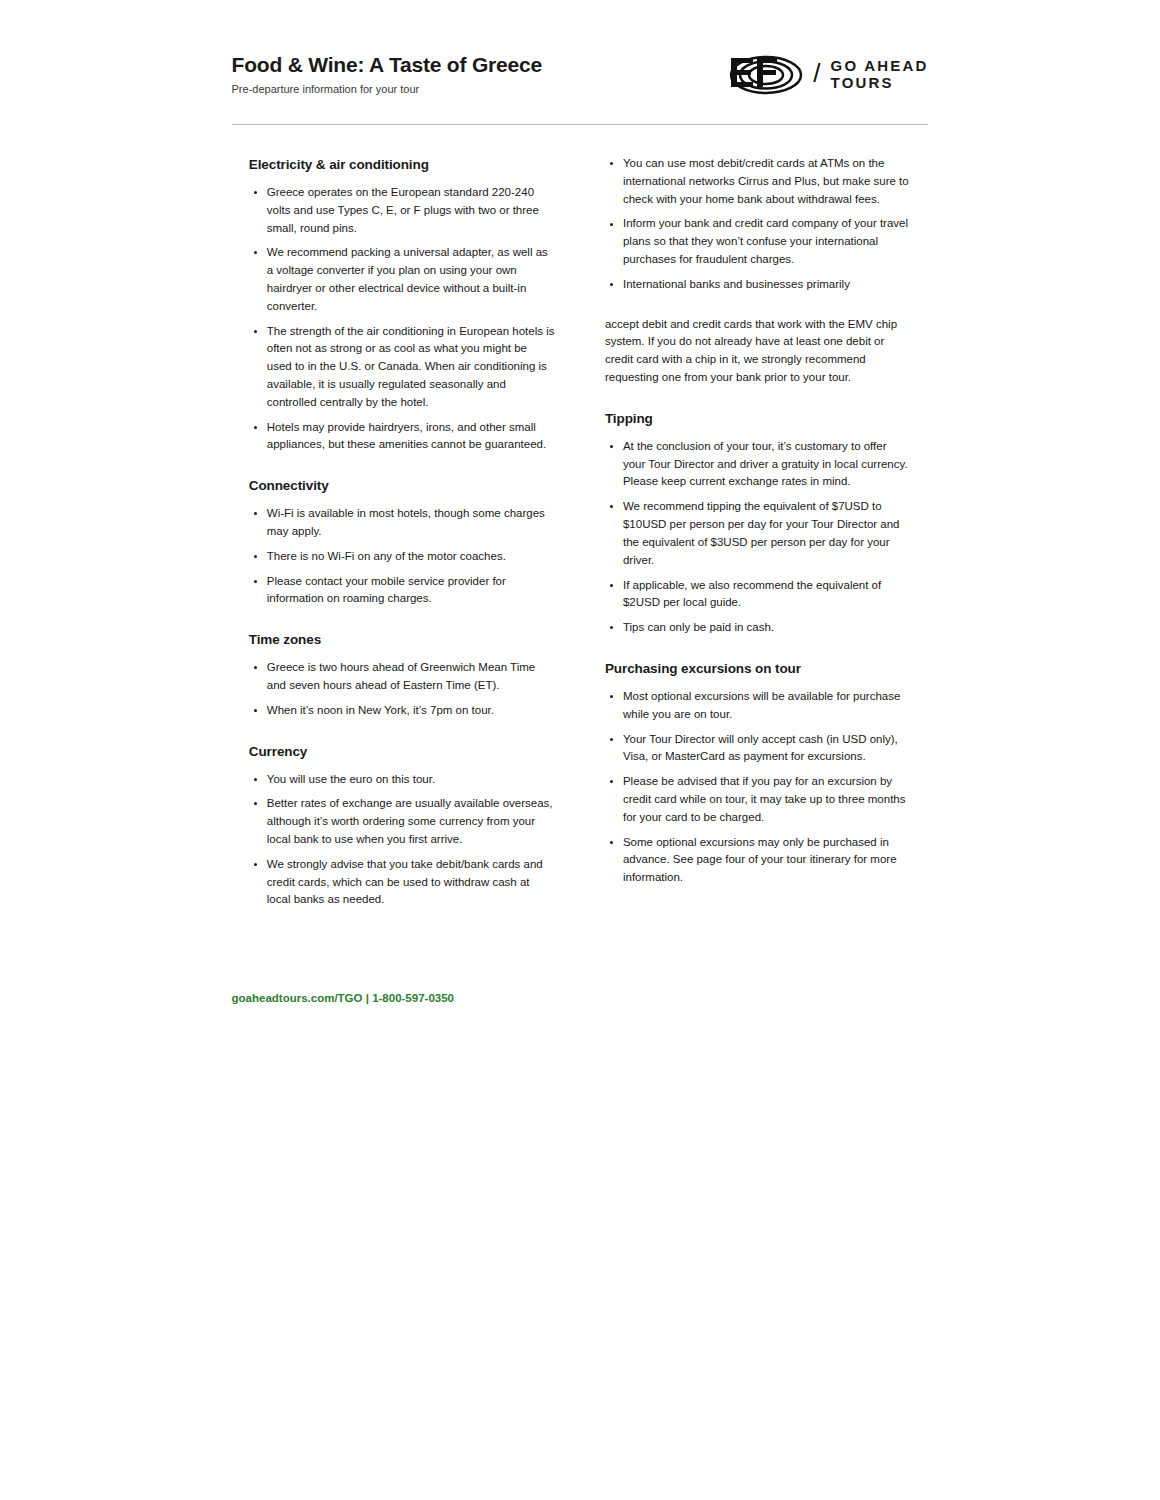Food & Wine: A Taste of Greece
Pre-departure information for your tour
/
GO AHEAD
TOURS
Electricity & air conditioning
Greece operates on the European standard 220-240 volts and use Types C, E, or F plugs with two or three small, round pins.
We recommend packing a universal adapter, as well as a voltage converter if you plan on using your own hairdryer or other electrical device without a built-in converter.
The strength of the air conditioning in European hotels is often not as strong or as cool as what you might be used to in the U.S. or Canada. When air conditioning is available, it is usually regulated seasonally and controlled centrally by the hotel.
Hotels may provide hairdryers, irons, and other small appliances, but these amenities cannot be guaranteed.
Connectivity
Wi-Fi is available in most hotels, though some charges may apply.
There is no Wi-Fi on any of the motor coaches.
Please contact your mobile service provider for information on roaming charges.
Time zones
Greece is two hours ahead of Greenwich Mean Time and seven hours ahead of Eastern Time (ET).
When it’s noon in New York, it’s 7pm on tour.
Currency
You will use the euro on this tour.
Better rates of exchange are usually available overseas, although it’s worth ordering some currency from your local bank to use when you first arrive.
We strongly advise that you take debit/bank cards and credit cards, which can be used to withdraw cash at local banks as needed.
You can use most debit/credit cards at ATMs on the international networks Cirrus and Plus, but make sure to check with your home bank about withdrawal fees.
Inform your bank and credit card company of your travel plans so that they won’t confuse your international purchases for fraudulent charges.
International banks and businesses primarily
accept debit and credit cards that work with the EMV chip system. If you do not already have at least one debit or credit card with a chip in it, we strongly recommend requesting one from your bank prior to your tour.
Tipping
At the conclusion of your tour, it’s customary to offer your Tour Director and driver a gratuity in local currency. Please keep current exchange rates in mind.
We recommend tipping the equivalent of $7USD to $10USD per person per day for your Tour Director and the equivalent of $3USD per person per day for your driver.
If applicable, we also recommend the equivalent of $2USD per local guide.
Tips can only be paid in cash.
Purchasing excursions on tour
Most optional excursions will be available for purchase while you are on tour.
Your Tour Director will only accept cash (in USD only), Visa, or MasterCard as payment for excursions.
Please be advised that if you pay for an excursion by credit card while on tour, it may take up to three months for your card to be charged.
Some optional excursions may only be purchased in advance. See page four of your tour itinerary for more information.
goaheadtours.com/TGO | 1-800-597-0350